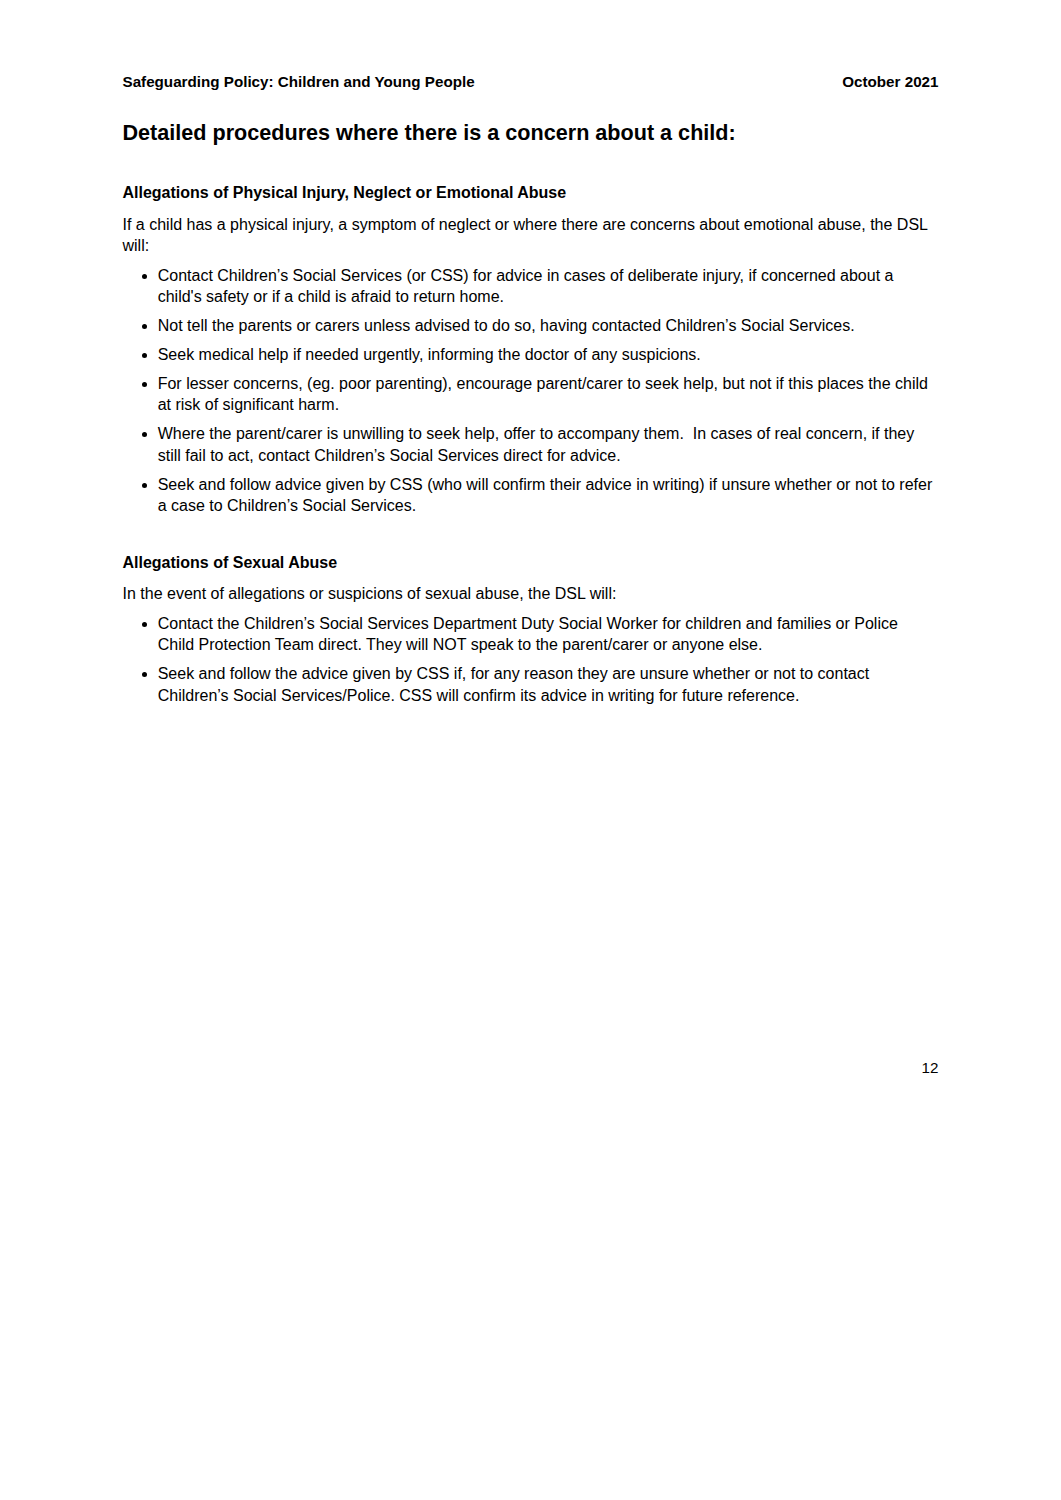Safeguarding Policy: Children and Young People October 2021
Detailed procedures where there is a concern about a child:
Allegations of Physical Injury, Neglect or Emotional Abuse
If a child has a physical injury, a symptom of neglect or where there are concerns about emotional abuse, the DSL will:
Contact Children’s Social Services (or CSS) for advice in cases of deliberate injury, if concerned about a child's safety or if a child is afraid to return home.
Not tell the parents or carers unless advised to do so, having contacted Children’s Social Services.
Seek medical help if needed urgently, informing the doctor of any suspicions.
For lesser concerns, (eg. poor parenting), encourage parent/carer to seek help, but not if this places the child at risk of significant harm.
Where the parent/carer is unwilling to seek help, offer to accompany them. In cases of real concern, if they still fail to act, contact Children’s Social Services direct for advice.
Seek and follow advice given by CSS (who will confirm their advice in writing) if unsure whether or not to refer a case to Children’s Social Services.
Allegations of Sexual Abuse
In the event of allegations or suspicions of sexual abuse, the DSL will:
Contact the Children’s Social Services Department Duty Social Worker for children and families or Police Child Protection Team direct. They will NOT speak to the parent/carer or anyone else.
Seek and follow the advice given by CSS if, for any reason they are unsure whether or not to contact Children’s Social Services/Police. CSS will confirm its advice in writing for future reference.
12